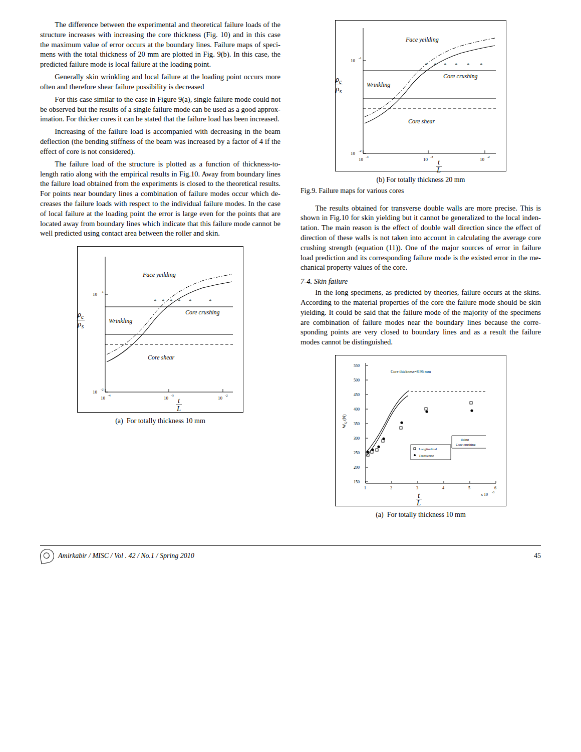The difference between the experimental and theoretical failure loads of the structure increases with increasing the core thickness (Fig. 10) and in this case the maximum value of error occurs at the boundary lines. Failure maps of specimens with the total thickness of 20 mm are plotted in Fig. 9(b). In this case, the predicted failure mode is local failure at the loading point.
Generally skin wrinkling and local failure at the loading point occurs more often and therefore shear failure possibility is decreased
For this case similar to the case in Figure 9(a), single failure mode could not be observed but the results of a single failure mode can be used as a good approximation. For thicker cores it can be stated that the failure load has been increased.
Increasing of the failure load is accompanied with decreasing in the beam deflection (the bending stiffness of the beam was increased by a factor of 4 if the effect of core is not considered).
The failure load of the structure is plotted as a function of thickness-to-length ratio along with the empirical results in Fig.10. Away from boundary lines the failure load obtained from the experiments is closed to the theoretical results. For points near boundary lines a combination of failure modes occur which decreases the failure loads with respect to the individual failure modes. In the case of local failure at the loading point the error is large even for the points that are located away from boundary lines which indicate that this failure mode cannot be well predicted using contact area between the roller and skin.
* * * * * * Face yeilding Core crushing Wrinkling Core shear 10 -1 10 -2 10 -4 10 -3 10 -2
ρc ρs
tL
(a) For totally thickness 10 mm
* * * * * * Face yeilding Core crushing Wrinkling Core shear 10 -1 10 -2 10 -4 10 -3 10 -2
ρc ρs
tL
(b) For totally thickness 20 mm
Fig.9. Failure maps for various cores
The results obtained for transverse double walls are more precise. This is shown in Fig.10 for skin yielding but it cannot be generalized to the local indentation. The main reason is the effect of double wall direction since the effect of direction of these walls is not taken into account in calculating the average core crushing strength (equation (11)). One of the major sources of error in failure load prediction and its corresponding failure mode is the existed error in the mechanical property values of the core.
7-4. Skin failure
In the long specimens, as predicted by theories, failure occurs at the skins. According to the material properties of the core the failure mode should be skin yielding. It could be said that the failure mode of the majority of the specimens are combination of failure modes near the boundary lines because the corresponding points are very closed to boundary lines and as a result the failure modes cannot be distinguished.
550 500 450 400 350 300 250 200 150 1 2 3 4 5 6 x 10 -3 Core thickness=8.96 mm Longitudinal Transverse ilding Core crushing WQ (N)
tL
(a) For totally thickness 10 mm
Amirkabir / MISC / Vol . 42 / No.1 / Spring 2010
45